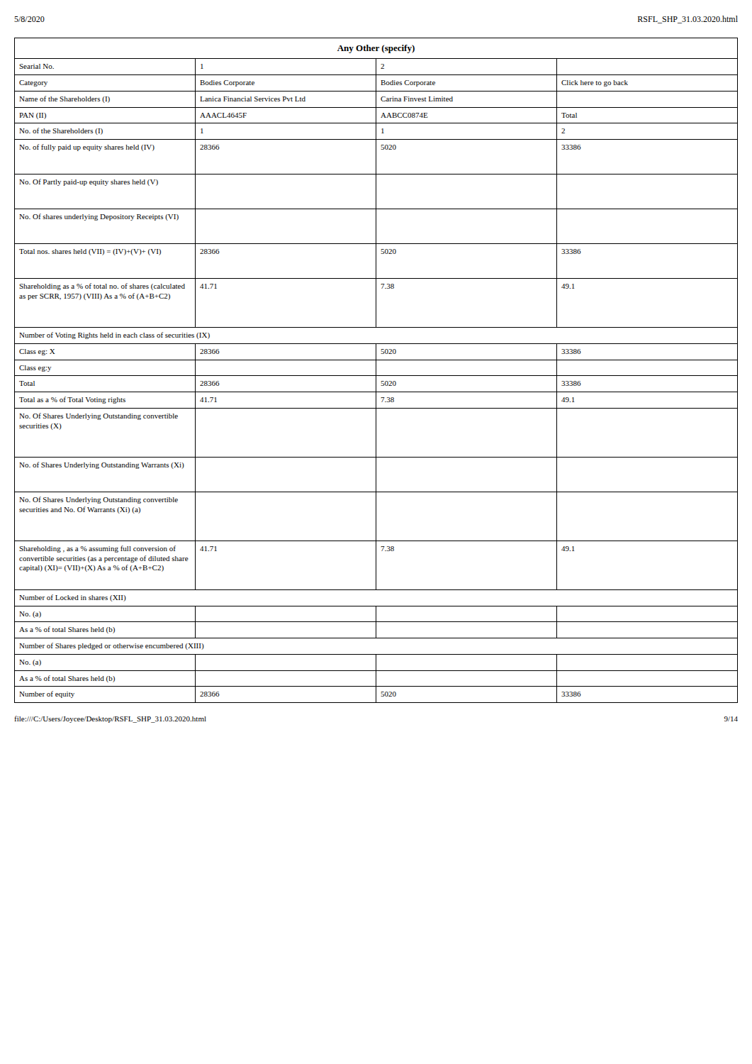5/8/2020 RSFL_SHP_31.03.2020.html
| Any Other (specify) |
| Searial No. | 1 | 2 | |
| Category | Bodies Corporate | Bodies Corporate | Click here to go back |
| Name of the Shareholders (I) | Lanica Financial Services Pvt Ltd | Carina Finvest Limited | |
| PAN (II) | AAACL4645F | AABCC0874E | Total |
| No. of the Shareholders (I) | 1 | 1 | 2 |
| No. of fully paid up equity shares held (IV) | 28366 | 5020 | 33386 |
| No. Of Partly paid-up equity shares held (V) | | | |
| No. Of shares underlying Depository Receipts (VI) | | | |
| Total nos. shares held (VII) = (IV)+(V)+ (VI) | 28366 | 5020 | 33386 |
| Shareholding as a % of total no. of shares (calculated as per SCRR, 1957) (VIII) As a % of (A+B+C2) | 41.71 | 7.38 | 49.1 |
| Number of Voting Rights held in each class of securities (IX) |
| Class eg: X | 28366 | 5020 | 33386 |
| Class eg:y | | | |
| Total | 28366 | 5020 | 33386 |
| Total as a % of Total Voting rights | 41.71 | 7.38 | 49.1 |
| No. Of Shares Underlying Outstanding convertible securities (X) | | | |
| No. of Shares Underlying Outstanding Warrants (Xi) | | | |
| No. Of Shares Underlying Outstanding convertible securities and No. Of Warrants (Xi) (a) | | | |
| Shareholding , as a % assuming full conversion of convertible securities (as a percentage of diluted share capital) (XI)= (VII)+(X) As a % of (A+B+C2) | 41.71 | 7.38 | 49.1 |
| Number of Locked in shares (XII) |
| No. (a) | | | |
| As a % of total Shares held (b) | | | |
| Number of Shares pledged or otherwise encumbered (XIII) |
| No. (a) | | | |
| As a % of total Shares held (b) | | | |
| Number of equity | 28366 | 5020 | 33386 |
file:///C:/Users/Joycee/Desktop/RSFL_SHP_31.03.2020.html 9/14